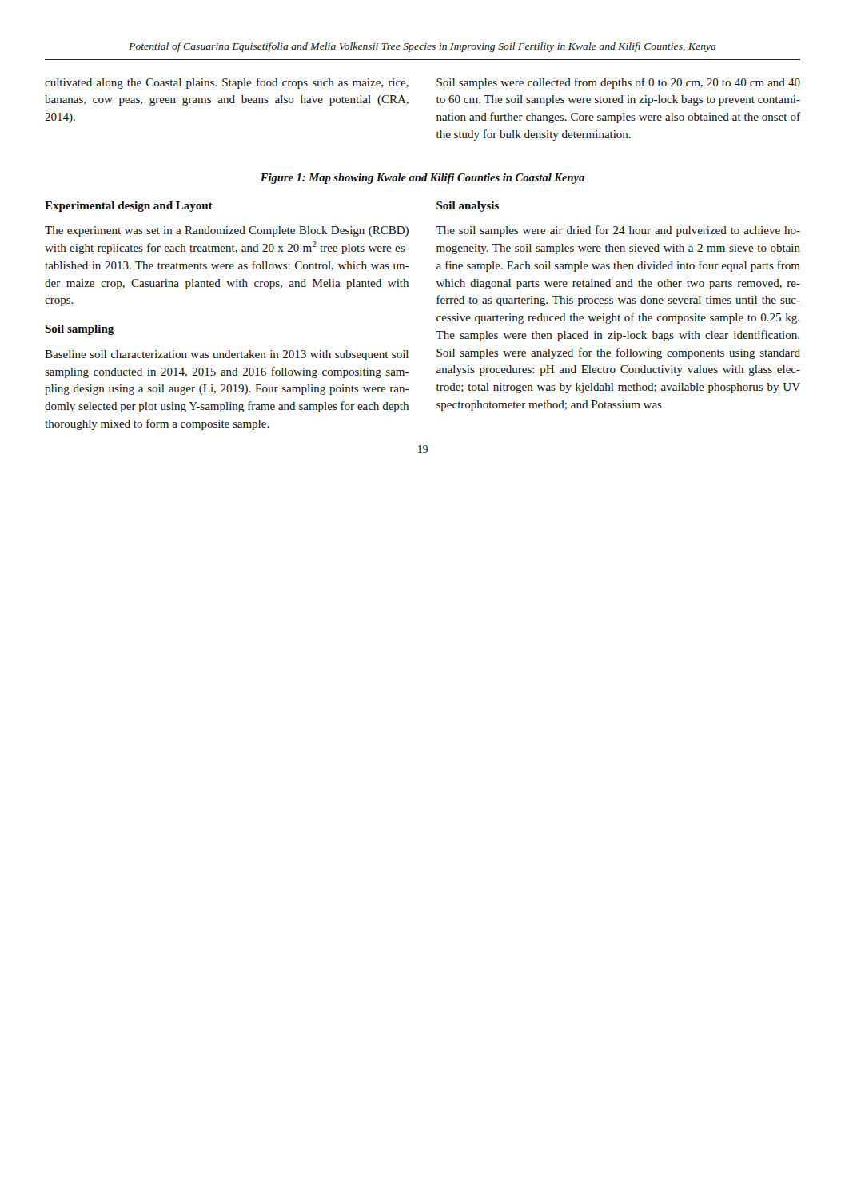Potential of Casuarina Equisetifolia and Melia Volkensii Tree Species in Improving Soil Fertility in Kwale and Kilifi Counties, Kenya
cultivated along the Coastal plains. Staple food crops such as maize, rice, bananas, cow peas, green grams and beans also have potential (CRA, 2014).
Soil samples were collected from depths of 0 to 20 cm, 20 to 40 cm and 40 to 60 cm. The soil samples were stored in zip-lock bags to prevent contamination and further changes. Core samples were also obtained at the onset of the study for bulk density determination.
Figure 1: Map showing Kwale and Kilifi Counties in Coastal Kenya
Experimental design and Layout
The experiment was set in a Randomized Complete Block Design (RCBD) with eight replicates for each treatment, and 20 x 20 m2 tree plots were established in 2013. The treatments were as follows: Control, which was under maize crop, Casuarina planted with crops, and Melia planted with crops.
Soil sampling
Baseline soil characterization was undertaken in 2013 with subsequent soil sampling conducted in 2014, 2015 and 2016 following compositing sampling design using a soil auger (Li, 2019). Four sampling points were randomly selected per plot using Y-sampling frame and samples for each depth thoroughly mixed to form a composite sample.
Soil analysis
The soil samples were air dried for 24 hour and pulverized to achieve homogeneity. The soil samples were then sieved with a 2 mm sieve to obtain a fine sample. Each soil sample was then divided into four equal parts from which diagonal parts were retained and the other two parts removed, referred to as quartering. This process was done several times until the successive quartering reduced the weight of the composite sample to 0.25 kg. The samples were then placed in zip-lock bags with clear identification. Soil samples were analyzed for the following components using standard analysis procedures: pH and Electro Conductivity values with glass electrode; total nitrogen was by kjeldahl method; available phosphorus by UV spectrophotometer method; and Potassium was
19